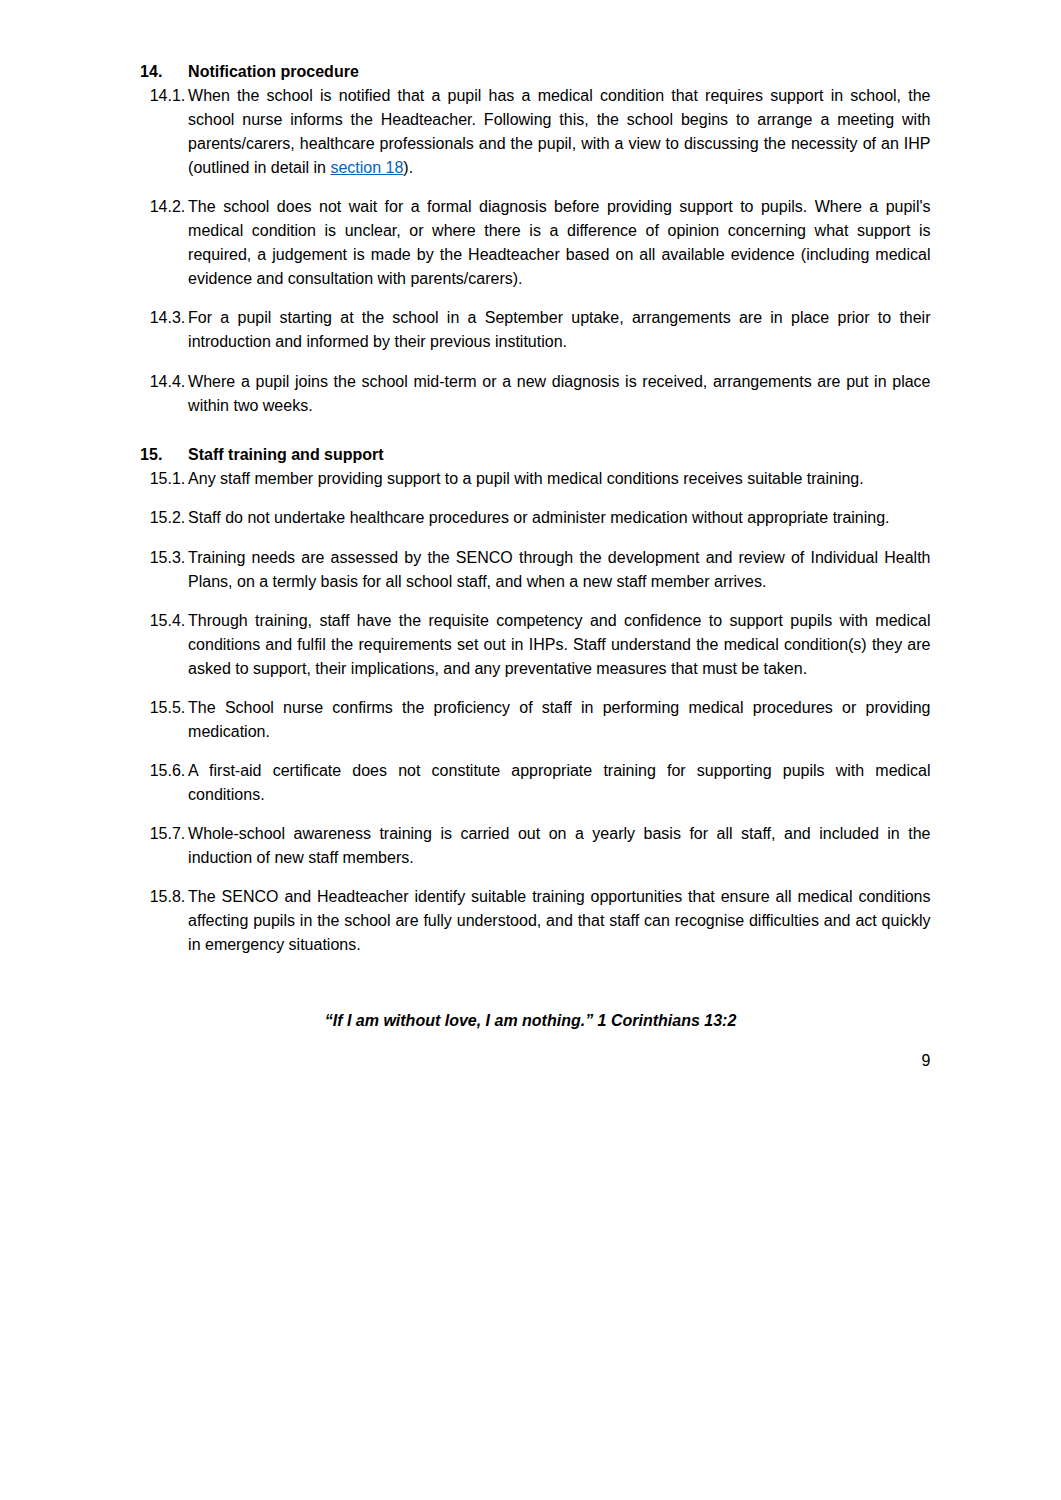14. Notification procedure
14.1. When the school is notified that a pupil has a medical condition that requires support in school, the school nurse informs the Headteacher. Following this, the school begins to arrange a meeting with parents/carers, healthcare professionals and the pupil, with a view to discussing the necessity of an IHP (outlined in detail in section 18).
14.2. The school does not wait for a formal diagnosis before providing support to pupils. Where a pupil's medical condition is unclear, or where there is a difference of opinion concerning what support is required, a judgement is made by the Headteacher based on all available evidence (including medical evidence and consultation with parents/carers).
14.3. For a pupil starting at the school in a September uptake, arrangements are in place prior to their introduction and informed by their previous institution.
14.4. Where a pupil joins the school mid-term or a new diagnosis is received, arrangements are put in place within two weeks.
15. Staff training and support
15.1. Any staff member providing support to a pupil with medical conditions receives suitable training.
15.2. Staff do not undertake healthcare procedures or administer medication without appropriate training.
15.3. Training needs are assessed by the SENCO through the development and review of Individual Health Plans, on a termly basis for all school staff, and when a new staff member arrives.
15.4. Through training, staff have the requisite competency and confidence to support pupils with medical conditions and fulfil the requirements set out in IHPs. Staff understand the medical condition(s) they are asked to support, their implications, and any preventative measures that must be taken.
15.5. The School nurse confirms the proficiency of staff in performing medical procedures or providing medication.
15.6. A first-aid certificate does not constitute appropriate training for supporting pupils with medical conditions.
15.7. Whole-school awareness training is carried out on a yearly basis for all staff, and included in the induction of new staff members.
15.8. The SENCO and Headteacher identify suitable training opportunities that ensure all medical conditions affecting pupils in the school are fully understood, and that staff can recognise difficulties and act quickly in emergency situations.
“If I am without love, I am nothing.” 1 Corinthians 13:2
9